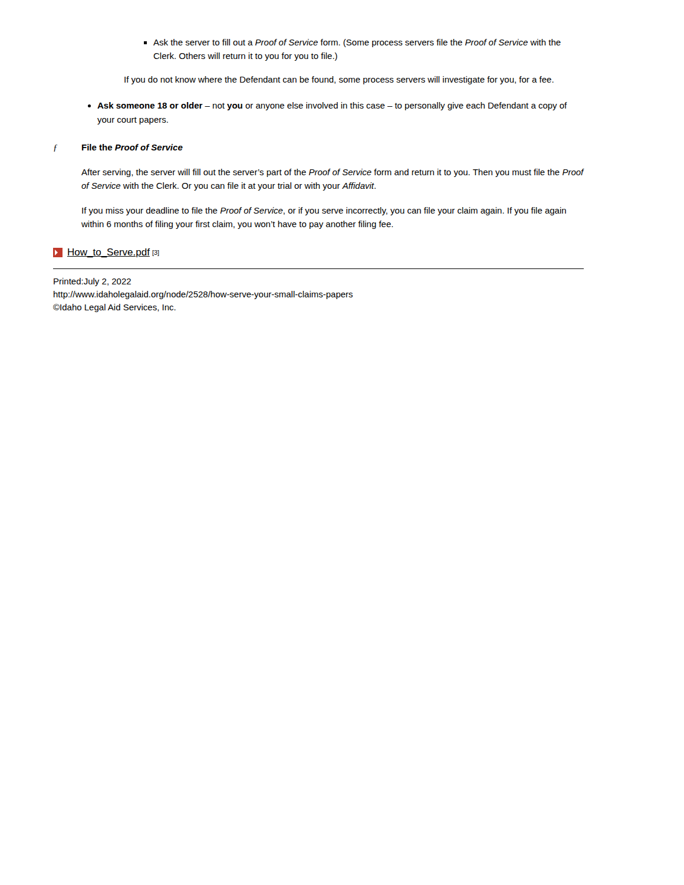Ask the server to fill out a Proof of Service form. (Some process servers file the Proof of Service with the Clerk. Others will return it to you for you to file.)
If you do not know where the Defendant can be found, some process servers will investigate for you, for a fee.
Ask someone 18 or older – not you or anyone else involved in this case – to personally give each Defendant a copy of your court papers.
ƒ File the Proof of Service
After serving, the server will fill out the server’s part of the Proof of Service form and return it to you. Then you must file the Proof of Service with the Clerk. Or you can file it at your trial or with your Affidavit.
If you miss your deadline to file the Proof of Service, or if you serve incorrectly, you can file your claim again. If you file again within 6 months of filing your first claim, you won’t have to pay another filing fee.
How_to_Serve.pdf[3]
Printed:July 2, 2022
http://www.idaholegalaid.org/node/2528/how-serve-your-small-claims-papers
©Idaho Legal Aid Services, Inc.